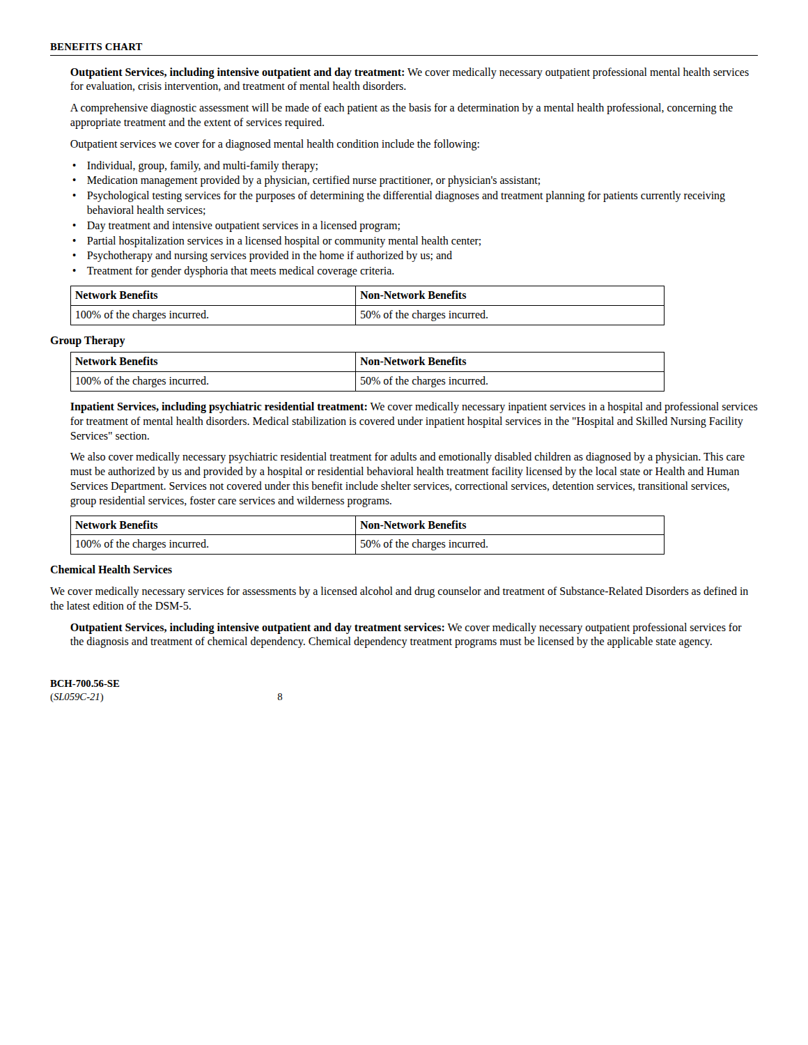BENEFITS CHART
Outpatient Services, including intensive outpatient and day treatment: We cover medically necessary outpatient professional mental health services for evaluation, crisis intervention, and treatment of mental health disorders.
A comprehensive diagnostic assessment will be made of each patient as the basis for a determination by a mental health professional, concerning the appropriate treatment and the extent of services required.
Outpatient services we cover for a diagnosed mental health condition include the following:
Individual, group, family, and multi-family therapy;
Medication management provided by a physician, certified nurse practitioner, or physician's assistant;
Psychological testing services for the purposes of determining the differential diagnoses and treatment planning for patients currently receiving behavioral health services;
Day treatment and intensive outpatient services in a licensed program;
Partial hospitalization services in a licensed hospital or community mental health center;
Psychotherapy and nursing services provided in the home if authorized by us; and
Treatment for gender dysphoria that meets medical coverage criteria.
| Network Benefits | Non-Network Benefits |
| --- | --- |
| 100% of the charges incurred. | 50% of the charges incurred. |
Group Therapy
| Network Benefits | Non-Network Benefits |
| --- | --- |
| 100% of the charges incurred. | 50% of the charges incurred. |
Inpatient Services, including psychiatric residential treatment: We cover medically necessary inpatient services in a hospital and professional services for treatment of mental health disorders. Medical stabilization is covered under inpatient hospital services in the "Hospital and Skilled Nursing Facility Services" section.
We also cover medically necessary psychiatric residential treatment for adults and emotionally disabled children as diagnosed by a physician. This care must be authorized by us and provided by a hospital or residential behavioral health treatment facility licensed by the local state or Health and Human Services Department. Services not covered under this benefit include shelter services, correctional services, detention services, transitional services, group residential services, foster care services and wilderness programs.
| Network Benefits | Non-Network Benefits |
| --- | --- |
| 100% of the charges incurred. | 50% of the charges incurred. |
Chemical Health Services
We cover medically necessary services for assessments by a licensed alcohol and drug counselor and treatment of Substance-Related Disorders as defined in the latest edition of the DSM-5.
Outpatient Services, including intensive outpatient and day treatment services: We cover medically necessary outpatient professional services for the diagnosis and treatment of chemical dependency. Chemical dependency treatment programs must be licensed by the applicable state agency.
BCH-700.56-SE
(SL059C-21) 8